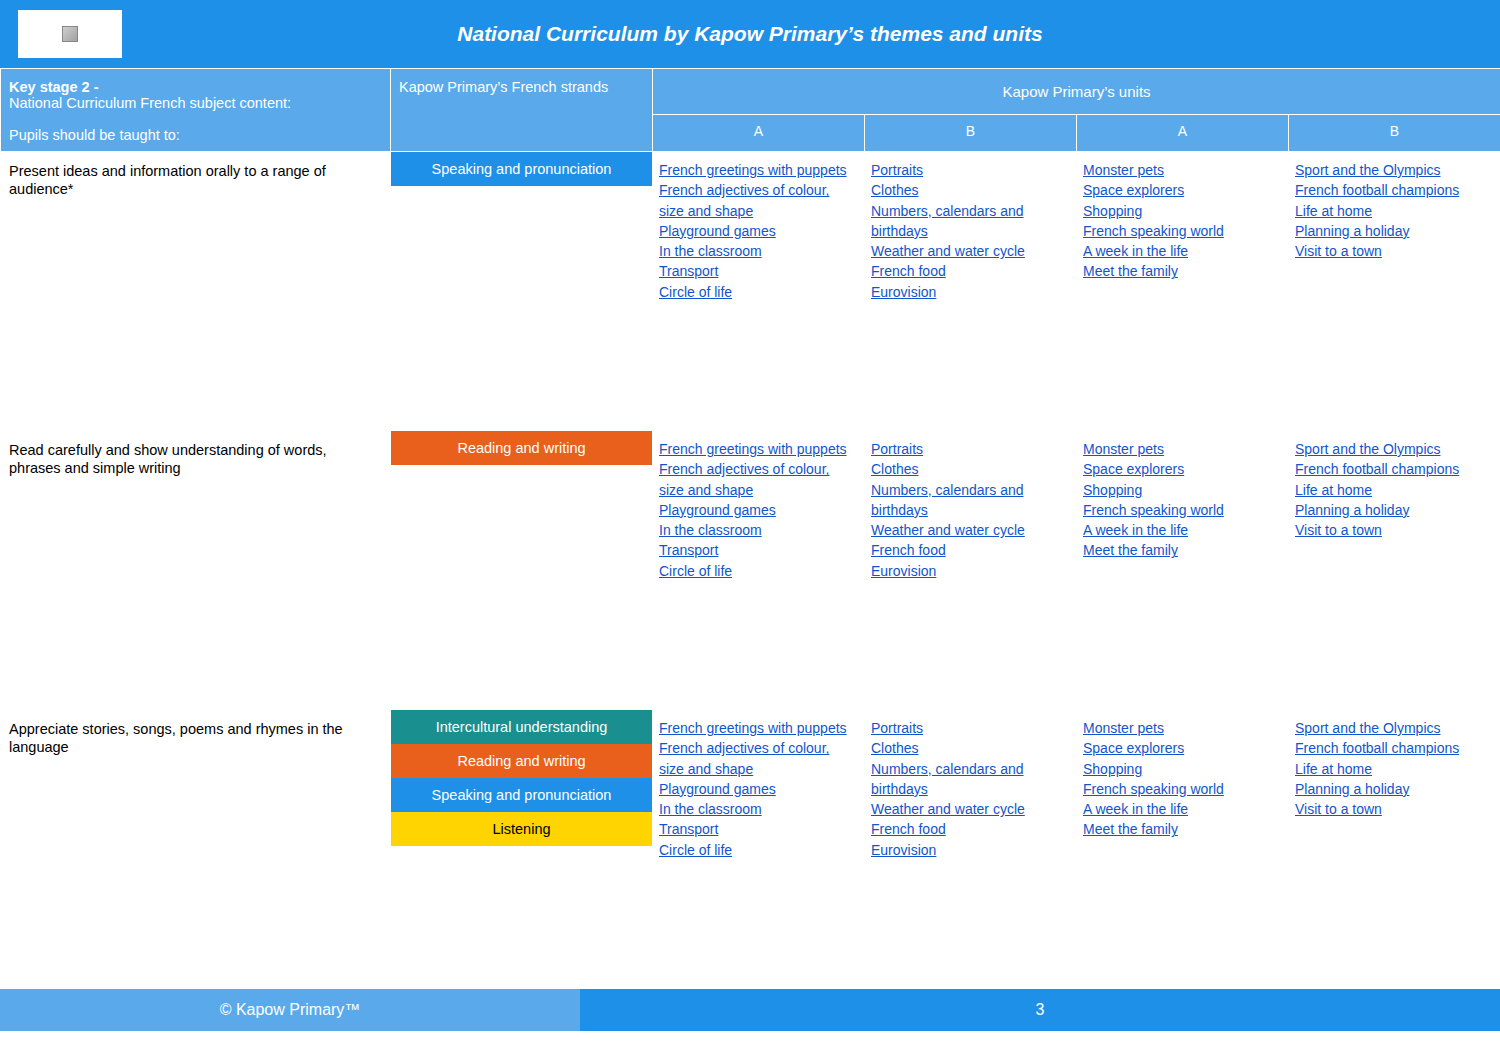National Curriculum by Kapow Primary’s themes and units
| Key stage 2 - National Curriculum French subject content: Pupils should be taught to: | Kapow Primary’s French strands | Kapow Primary’s units |
| --- | --- | --- |
| A | B | A | B |
| Present ideas and information orally to a range of audience* | Speaking and pronunciation | French greetings with puppets French adjectives of colour, size and shape Playground games In the classroom Transport Circle of life | Portraits Clothes Numbers, calendars and birthdays Weather and water cycle French food Eurovision | Monster pets Space explorers Shopping French speaking world A week in the life Meet the family | Sport and the Olympics French football champions Life at home Planning a holiday Visit to a town |
| Read carefully and show understanding of words, phrases and simple writing | Reading and writing | French greetings with puppets French adjectives of colour, size and shape Playground games In the classroom Transport Circle of life | Portraits Clothes Numbers, calendars and birthdays Weather and water cycle French food Eurovision | Monster pets Space explorers Shopping French speaking world A week in the life Meet the family | Sport and the Olympics French football champions Life at home Planning a holiday Visit to a town |
| Appreciate stories, songs, poems and rhymes in the language | Intercultural understanding Reading and writing Speaking and pronunciation Listening | French greetings with puppets French adjectives of colour, size and shape Playground games In the classroom Transport Circle of life | Portraits Clothes Numbers, calendars and birthdays Weather and water cycle French food Eurovision | Monster pets Space explorers Shopping French speaking world A week in the life Meet the family | Sport and the Olympics French football champions Life at home Planning a holiday Visit to a town |
© Kapow Primary™
3